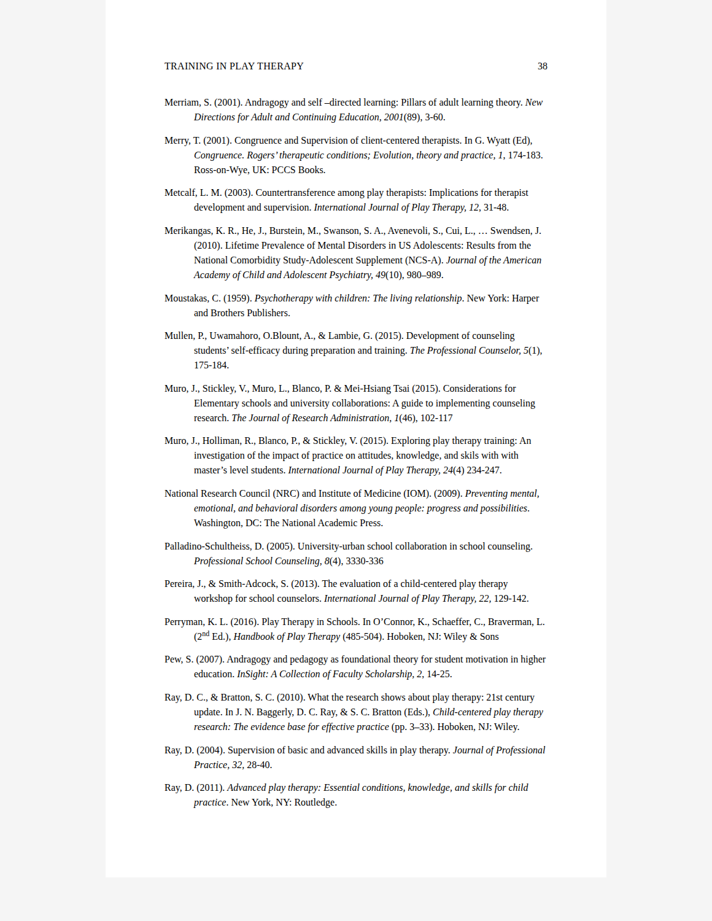Training in Play Therapy 38
Merriam, S. (2001). Andragogy and self –directed learning: Pillars of adult learning theory. New Directions for Adult and Continuing Education, 2001(89), 3-60.
Merry, T. (2001). Congruence and Supervision of client-centered therapists. In G. Wyatt (Ed), Congruence. Rogers’ therapeutic conditions; Evolution, theory and practice, 1, 174-183. Ross-on-Wye, UK: PCCS Books.
Metcalf, L. M. (2003). Countertransference among play therapists: Implications for therapist development and supervision. International Journal of Play Therapy, 12, 31-48.
Merikangas, K. R., He, J., Burstein, M., Swanson, S. A., Avenevoli, S., Cui, L., … Swendsen, J. (2010). Lifetime Prevalence of Mental Disorders in US Adolescents: Results from the National Comorbidity Study-Adolescent Supplement (NCS-A). Journal of the American Academy of Child and Adolescent Psychiatry, 49(10), 980–989.
Moustakas, C. (1959). Psychotherapy with children: The living relationship. New York: Harper and Brothers Publishers.
Mullen, P., Uwamahoro, O.Blount, A., & Lambie, G. (2015). Development of counseling students’ self-efficacy during preparation and training. The Professional Counselor, 5(1), 175-184.
Muro, J., Stickley, V., Muro, L., Blanco, P. & Mei-Hsiang Tsai (2015). Considerations for Elementary schools and university collaborations: A guide to implementing counseling research. The Journal of Research Administration, 1(46), 102-117
Muro, J., Holliman, R., Blanco, P., & Stickley, V. (2015). Exploring play therapy training: An investigation of the impact of practice on attitudes, knowledge, and skils with with master’s level students. International Journal of Play Therapy, 24(4) 234-247.
National Research Council (NRC) and Institute of Medicine (IOM). (2009). Preventing mental, emotional, and behavioral disorders among young people: progress and possibilities. Washington, DC: The National Academic Press.
Palladino-Schultheiss, D. (2005). University-urban school collaboration in school counseling. Professional School Counseling, 8(4), 3330-336
Pereira, J., & Smith-Adcock, S. (2013). The evaluation of a child-centered play therapy workshop for school counselors. International Journal of Play Therapy, 22, 129-142.
Perryman, K. L. (2016). Play Therapy in Schools. In O’Connor, K., Schaeffer, C., Braverman, L. (2nd Ed.), Handbook of Play Therapy (485-504). Hoboken, NJ: Wiley & Sons
Pew, S. (2007). Andragogy and pedagogy as foundational theory for student motivation in higher education. InSight: A Collection of Faculty Scholarship, 2, 14-25.
Ray, D. C., & Bratton, S. C. (2010). What the research shows about play therapy: 21st century update. In J. N. Baggerly, D. C. Ray, & S. C. Bratton (Eds.), Child-centered play therapy research: The evidence base for effective practice (pp. 3–33). Hoboken, NJ: Wiley.
Ray, D. (2004). Supervision of basic and advanced skills in play therapy. Journal of Professional Practice, 32, 28-40.
Ray, D. (2011). Advanced play therapy: Essential conditions, knowledge, and skills for child practice. New York, NY: Routledge.